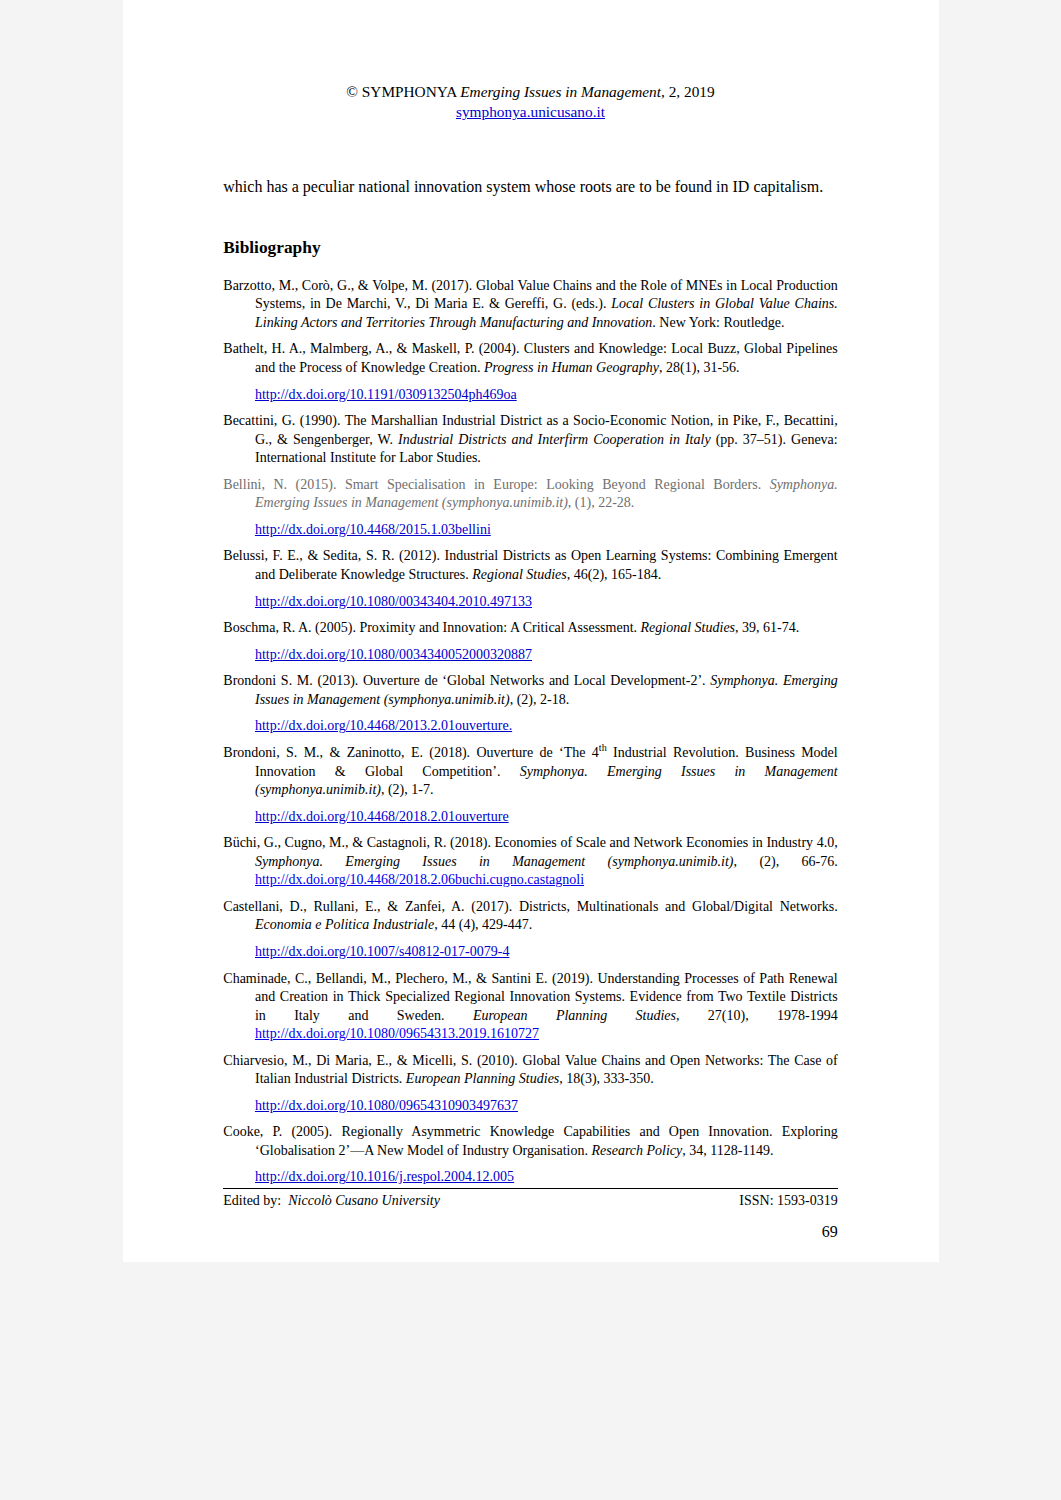© SYMPHONYA Emerging Issues in Management, 2, 2019
symphonya.unicusano.it
which has a peculiar national innovation system whose roots are to be found in ID capitalism.
Bibliography
Barzotto, M., Corò, G., & Volpe, M. (2017). Global Value Chains and the Role of MNEs in Local Production Systems, in De Marchi, V., Di Maria E. & Gereffi, G. (eds.). Local Clusters in Global Value Chains. Linking Actors and Territories Through Manufacturing and Innovation. New York: Routledge.
Bathelt, H. A., Malmberg, A., & Maskell, P. (2004). Clusters and Knowledge: Local Buzz, Global Pipelines and the Process of Knowledge Creation. Progress in Human Geography, 28(1), 31-56.
http://dx.doi.org/10.1191/0309132504ph469oa
Becattini, G. (1990). The Marshallian Industrial District as a Socio-Economic Notion, in Pike, F., Becattini, G., & Sengenberger, W. Industrial Districts and Interfirm Cooperation in Italy (pp. 37–51). Geneva: International Institute for Labor Studies.
Bellini, N. (2015). Smart Specialisation in Europe: Looking Beyond Regional Borders. Symphonya. Emerging Issues in Management (symphonya.unimib.it), (1), 22-28.
http://dx.doi.org/10.4468/2015.1.03bellini
Belussi, F. E., & Sedita, S. R. (2012). Industrial Districts as Open Learning Systems: Combining Emergent and Deliberate Knowledge Structures. Regional Studies, 46(2), 165-184.
http://dx.doi.org/10.1080/00343404.2010.497133
Boschma, R. A. (2005). Proximity and Innovation: A Critical Assessment. Regional Studies, 39, 61-74.
http://dx.doi.org/10.1080/0034340052000320887
Brondoni S. M. (2013). Ouverture de ‘Global Networks and Local Development-2’. Symphonya. Emerging Issues in Management (symphonya.unimib.it), (2), 2-18.
http://dx.doi.org/10.4468/2013.2.01ouverture.
Brondoni, S. M., & Zaninotto, E. (2018). Ouverture de ‘The 4th Industrial Revolution. Business Model Innovation & Global Competition’. Symphonya. Emerging Issues in Management (symphonya.unimib.it), (2), 1-7.
http://dx.doi.org/10.4468/2018.2.01ouverture
Büchi, G., Cugno, M., & Castagnoli, R. (2018). Economies of Scale and Network Economies in Industry 4.0, Symphonya. Emerging Issues in Management (symphonya.unimib.it), (2), 66-76. http://dx.doi.org/10.4468/2018.2.06buchi.cugno.castagnoli
Castellani, D., Rullani, E., & Zanfei, A. (2017). Districts, Multinationals and Global/Digital Networks. Economia e Politica Industriale, 44 (4), 429-447.
http://dx.doi.org/10.1007/s40812-017-0079-4
Chaminade, C., Bellandi, M., Plechero, M., & Santini E. (2019). Understanding Processes of Path Renewal and Creation in Thick Specialized Regional Innovation Systems. Evidence from Two Textile Districts in Italy and Sweden. European Planning Studies, 27(10), 1978-1994 http://dx.doi.org/10.1080/09654313.2019.1610727
Chiarvesio, M., Di Maria, E., & Micelli, S. (2010). Global Value Chains and Open Networks: The Case of Italian Industrial Districts. European Planning Studies, 18(3), 333-350.
http://dx.doi.org/10.1080/09654310903497637
Cooke, P. (2005). Regionally Asymmetric Knowledge Capabilities and Open Innovation. Exploring ‘Globalisation 2’—A New Model of Industry Organisation. Research Policy, 34, 1128-1149.
http://dx.doi.org/10.1016/j.respol.2004.12.005
Edited by: Niccolò Cusano University ISSN: 1593-0319
69